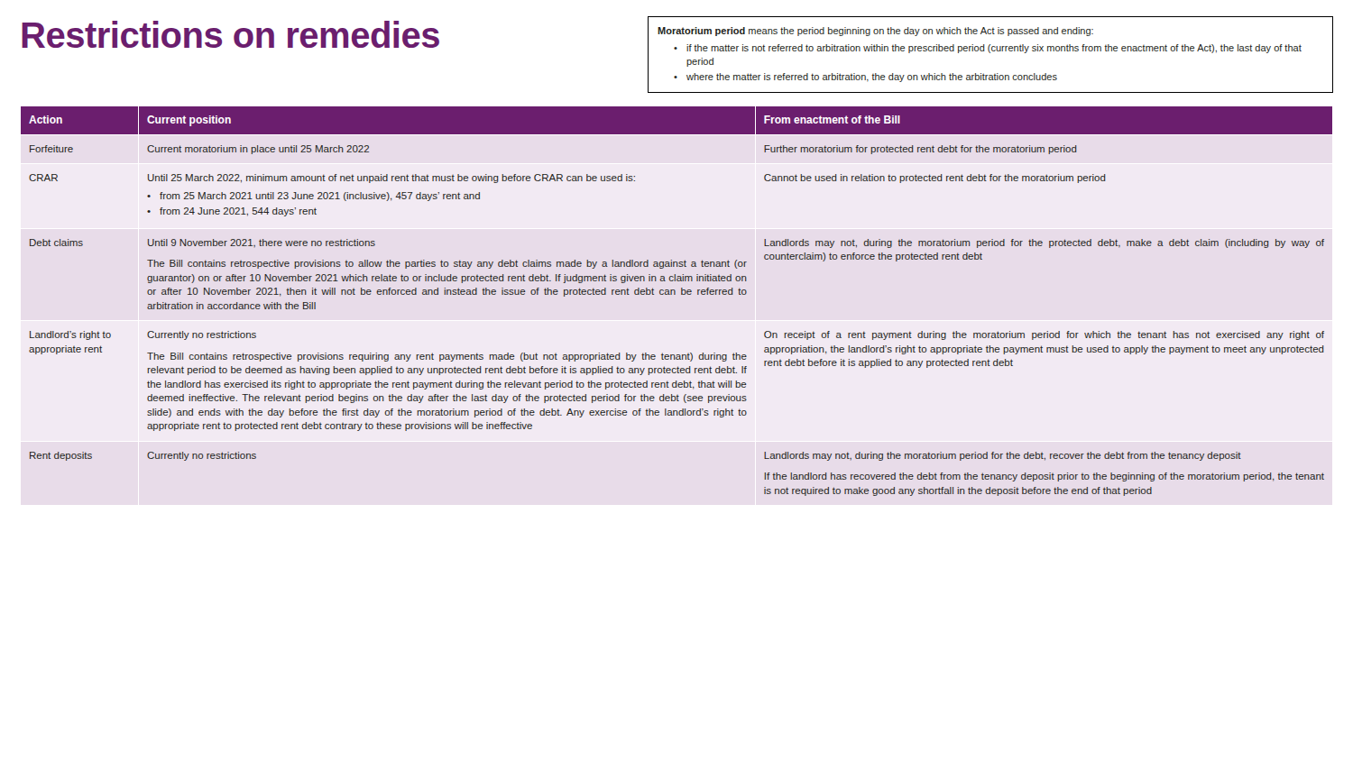Restrictions on remedies
Moratorium period means the period beginning on the day on which the Act is passed and ending:
if the matter is not referred to arbitration within the prescribed period (currently six months from the enactment of the Act), the last day of that period
where the matter is referred to arbitration, the day on which the arbitration concludes
| Action | Current position | From enactment of the Bill |
| --- | --- | --- |
| Forfeiture | Current moratorium in place until 25 March 2022 | Further moratorium for protected rent debt for the moratorium period |
| CRAR | Until 25 March 2022, minimum amount of net unpaid rent that must be owing before CRAR can be used is: from 25 March 2021 until 23 June 2021 (inclusive), 457 days’ rent and from 24 June 2021, 544 days’ rent | Cannot be used in relation to protected rent debt for the moratorium period |
| Debt claims | Until 9 November 2021, there were no restrictions The Bill contains retrospective provisions to allow the parties to stay any debt claims made by a landlord against a tenant (or guarantor) on or after 10 November 2021 which relate to or include protected rent debt. If judgment is given in a claim initiated on or after 10 November 2021, then it will not be enforced and instead the issue of the protected rent debt can be referred to arbitration in accordance with the Bill | Landlords may not, during the moratorium period for the protected debt, make a debt claim (including by way of counterclaim) to enforce the protected rent debt |
| Landlord’s right to appropriate rent | Currently no restrictions The Bill contains retrospective provisions requiring any rent payments made (but not appropriated by the tenant) during the relevant period to be deemed as having been applied to any unprotected rent debt before it is applied to any protected rent debt. If the landlord has exercised its right to appropriate the rent payment during the relevant period to the protected rent debt, that will be deemed ineffective. The relevant period begins on the day after the last day of the protected period for the debt (see previous slide) and ends with the day before the first day of the moratorium period of the debt. Any exercise of the landlord’s right to appropriate rent to protected rent debt contrary to these provisions will be ineffective | On receipt of a rent payment during the moratorium period for which the tenant has not exercised any right of appropriation, the landlord’s right to appropriate the payment must be used to apply the payment to meet any unprotected rent debt before it is applied to any protected rent debt |
| Rent deposits | Currently no restrictions | Landlords may not, during the moratorium period for the debt, recover the debt from the tenancy deposit If the landlord has recovered the debt from the tenancy deposit prior to the beginning of the moratorium period, the tenant is not required to make good any shortfall in the deposit before the end of that period |